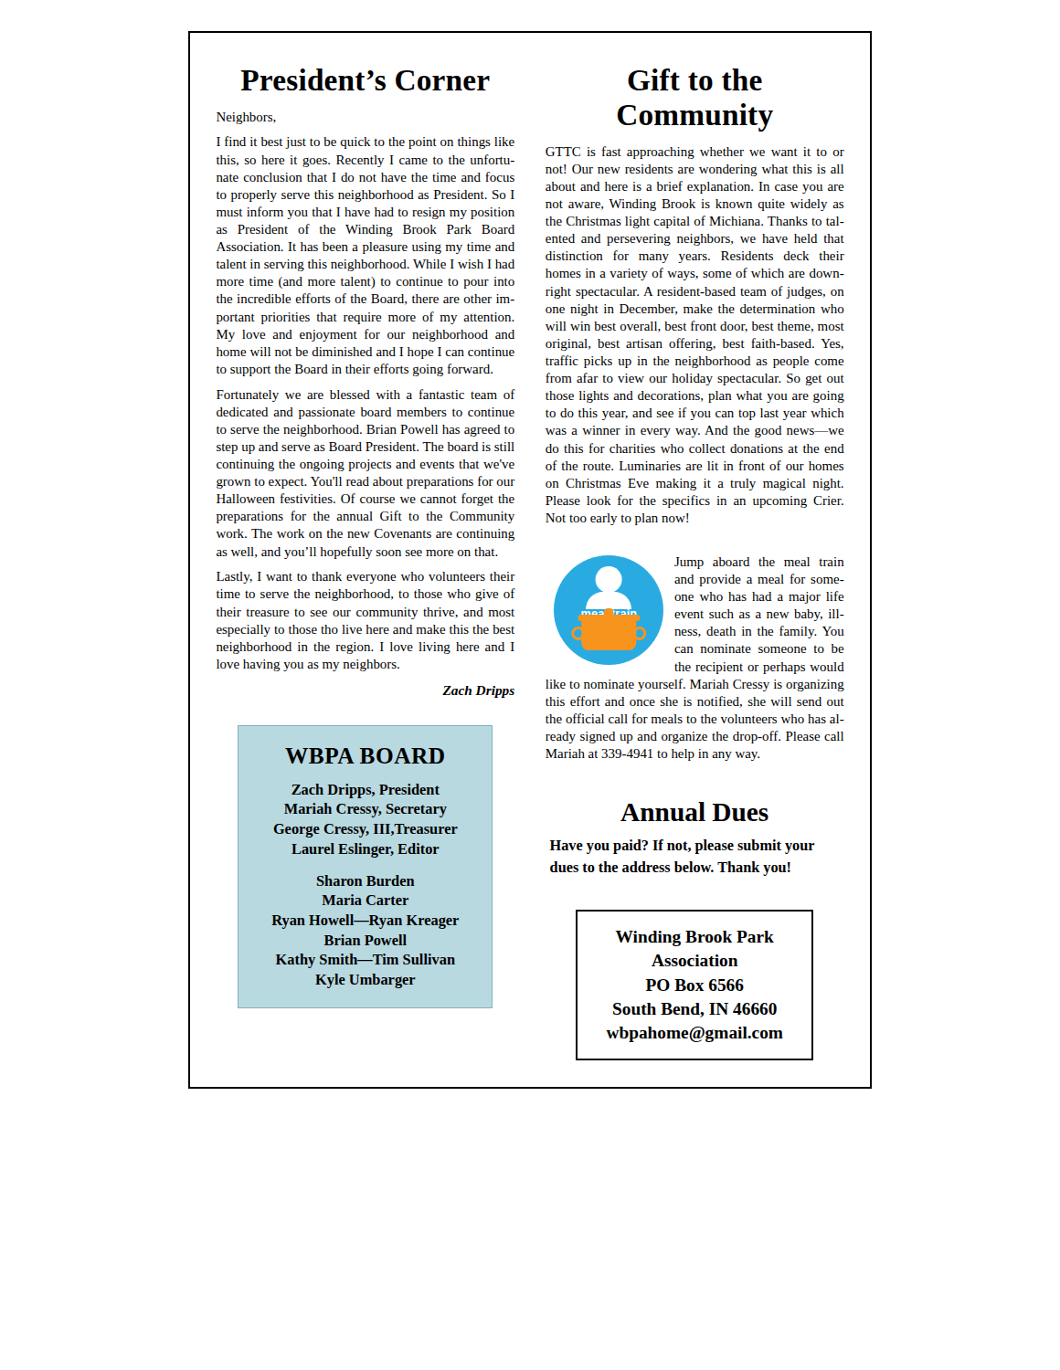President’s Corner
Neighbors,
I find it best just to be quick to the point on things like this, so here it goes. Recently I came to the unfortunate conclusion that I do not have the time and focus to properly serve this neighborhood as President. So I must inform you that I have had to resign my position as President of the Winding Brook Park Board Association. It has been a pleasure using my time and talent in serving this neighborhood. While I wish I had more time (and more talent) to continue to pour into the incredible efforts of the Board, there are other important priorities that require more of my attention. My love and enjoyment for our neighborhood and home will not be diminished and I hope I can continue to support the Board in their efforts going forward.
Fortunately we are blessed with a fantastic team of dedicated and passionate board members to continue to serve the neighborhood. Brian Powell has agreed to step up and serve as Board President. The board is still continuing the ongoing projects and events that we've grown to expect. You'll read about preparations for our Halloween festivities. Of course we cannot forget the preparations for the annual Gift to the Community work. The work on the new Covenants are continuing as well, and you’ll hopefully soon see more on that.
Lastly, I want to thank everyone who volunteers their time to serve the neighborhood, to those who give of their treasure to see our community thrive, and most especially to those tho live here and make this the best neighborhood in the region. I love living here and I love having you as my neighbors.
Zach Dripps
WBPA BOARD
Zach Dripps, President
Mariah Cressy, Secretary
George Cressy, III,Treasurer
Laurel Eslinger, Editor
Sharon Burden
Maria Carter
Ryan Howell—Ryan Kreager
Brian Powell
Kathy Smith—Tim Sullivan
Kyle Umbarger
Gift to the Community
GTTC is fast approaching whether we want it to or not! Our new residents are wondering what this is all about and here is a brief explanation. In case you are not aware, Winding Brook is known quite widely as the Christmas light capital of Michiana. Thanks to talented and persevering neighbors, we have held that distinction for many years. Residents deck their homes in a variety of ways, some of which are downright spectacular. A resident-based team of judges, on one night in December, make the determination who will win best overall, best front door, best theme, most original, best artisan offering, best faith-based. Yes, traffic picks up in the neighborhood as people come from afar to view our holiday spectacular. So get out those lights and decorations, plan what you are going to do this year, and see if you can top last year which was a winner in every way. And the good news—we do this for charities who collect donations at the end of the route. Luminaries are lit in front of our homes on Christmas Eve making it a truly magical night. Please look for the specifics in an upcoming Crier. Not too early to plan now!
meal train
Jump aboard the meal train and provide a meal for someone who has had a major life event such as a new baby, illness, death in the family. You can nominate someone to be the recipient or perhaps would like to nominate yourself. Mariah Cressy is organizing this effort and once she is notified, she will send out the official call for meals to the volunteers who has already signed up and organize the drop-off. Please call Mariah at 339-4941 to help in any way.
Annual Dues
Have you paid? If not, please submit your dues to the address below. Thank you!
Winding Brook Park
Association
PO Box 6566
South Bend, IN 46660
wbpahome@gmail.com